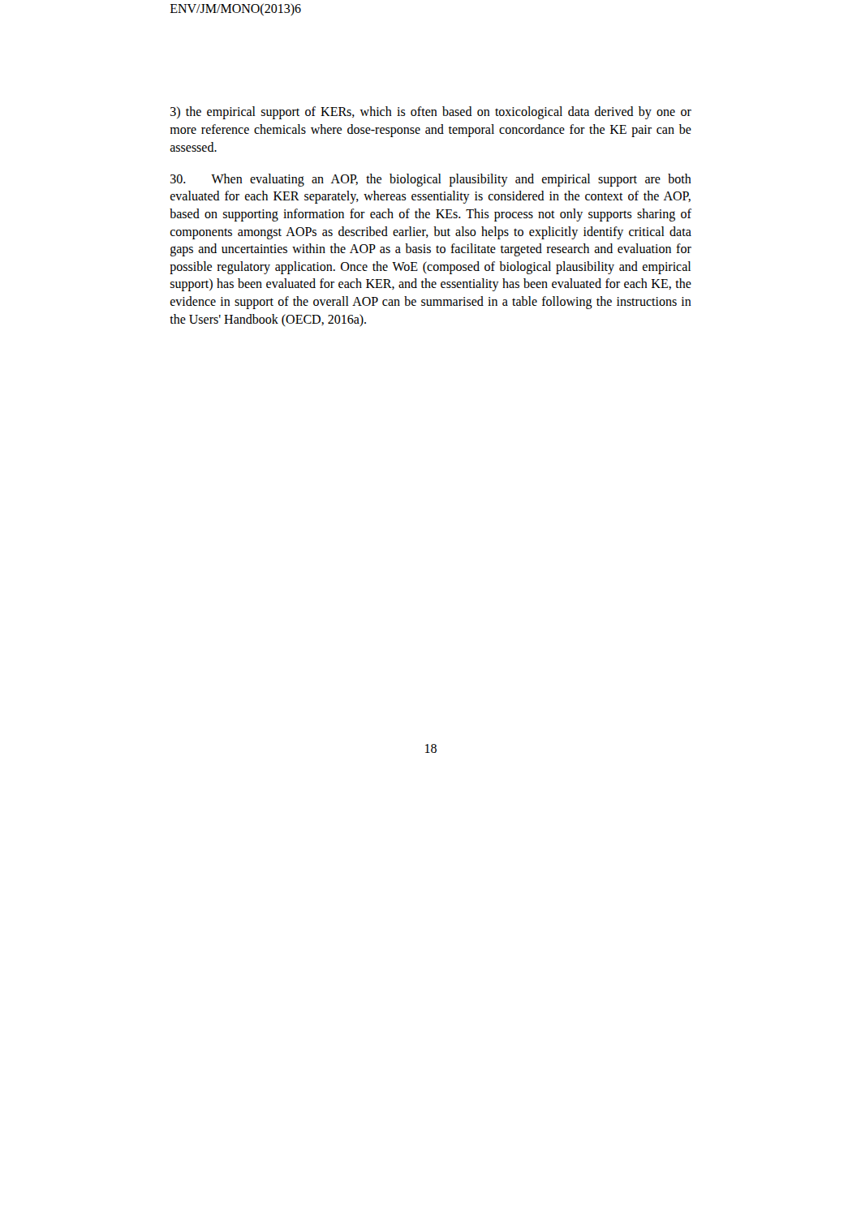ENV/JM/MONO(2013)6
3) the empirical support of KERs, which is often based on toxicological data derived by one or more reference chemicals where dose-response and temporal concordance for the KE pair can be assessed.
30. When evaluating an AOP, the biological plausibility and empirical support are both evaluated for each KER separately, whereas essentiality is considered in the context of the AOP, based on supporting information for each of the KEs. This process not only supports sharing of components amongst AOPs as described earlier, but also helps to explicitly identify critical data gaps and uncertainties within the AOP as a basis to facilitate targeted research and evaluation for possible regulatory application. Once the WoE (composed of biological plausibility and empirical support) has been evaluated for each KER, and the essentiality has been evaluated for each KE, the evidence in support of the overall AOP can be summarised in a table following the instructions in the Users' Handbook (OECD, 2016a).
18